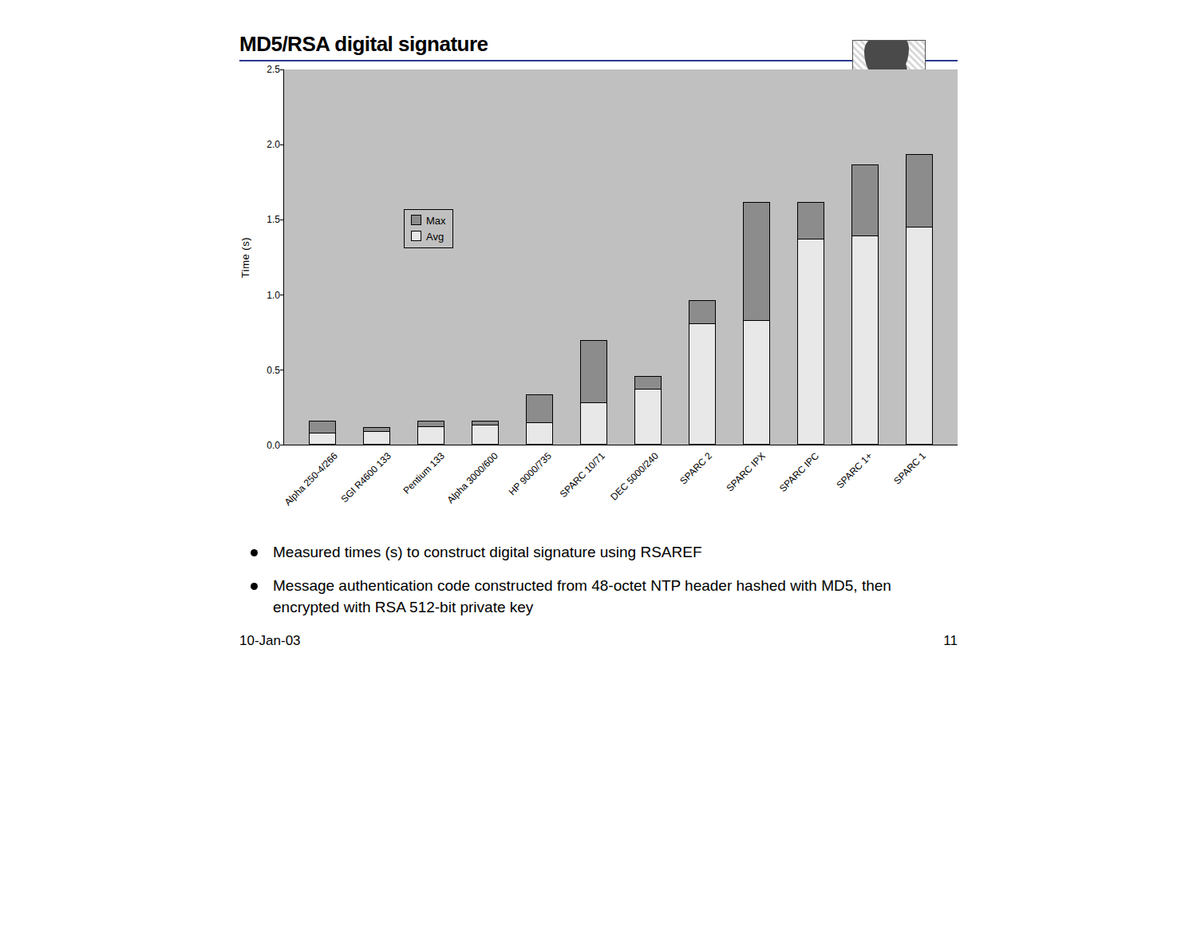MD5/RSA digital signature
Time (s)
2.5 2.0 1.5 1.0 0.5 0.0
Max
Avg
Alpha 250-4/266
SGI R4600 133
Pentium 133
Alpha 3000/600
HP 9000/735
SPARC 10/71
DEC 5000/240
SPARC 2
SPARC IPX
SPARC IPC
SPARC 1+
SPARC 1
Measured times (s) to construct digital signature using RSAREF
Message authentication code constructed from 48-octet NTP header hashed with MD5, then encrypted with RSA 512-bit private key
10-Jan-03
11